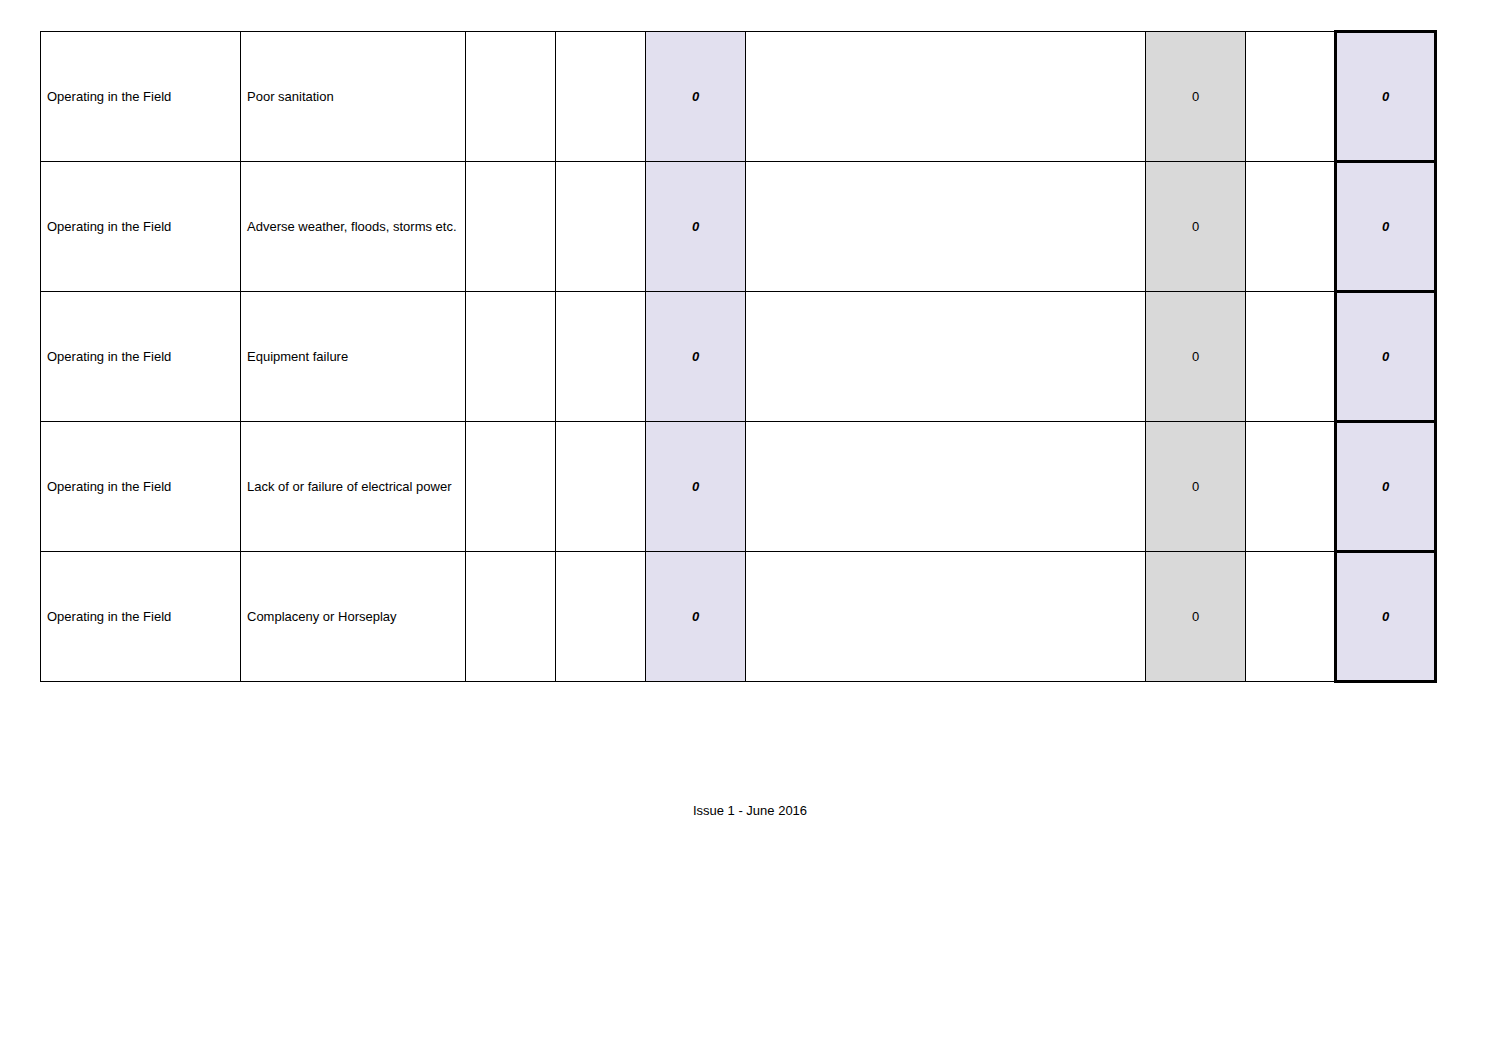| Operating in the Field | Poor sanitation | | | 0 | | 0 | | 0 |
| Operating in the Field | Adverse weather, floods, storms etc. | | | 0 | | 0 | | 0 |
| Operating in the Field | Equipment failure | | | 0 | | 0 | | 0 |
| Operating in the Field | Lack of or failure of electrical power | | | 0 | | 0 | | 0 |
| Operating in the Field | Complaceny or Horseplay | | | 0 | | 0 | | 0 |
Issue 1 - June 2016